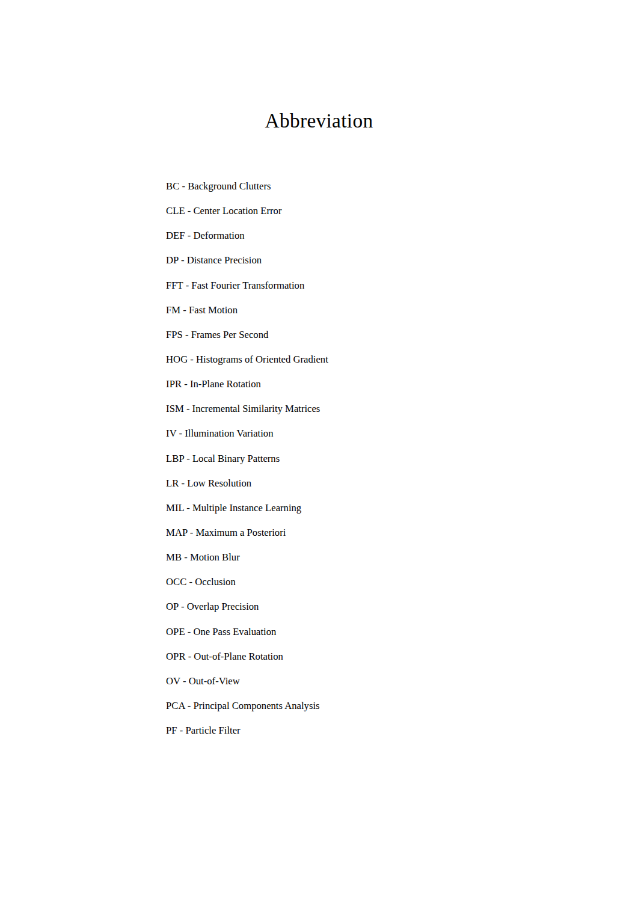Abbreviation
BC - Background Clutters
CLE - Center Location Error
DEF - Deformation
DP - Distance Precision
FFT - Fast Fourier Transformation
FM - Fast Motion
FPS - Frames Per Second
HOG - Histograms of Oriented Gradient
IPR - In-Plane Rotation
ISM - Incremental Similarity Matrices
IV - Illumination Variation
LBP - Local Binary Patterns
LR - Low Resolution
MIL - Multiple Instance Learning
MAP - Maximum a Posteriori
MB - Motion Blur
OCC - Occlusion
OP - Overlap Precision
OPE - One Pass Evaluation
OPR - Out-of-Plane Rotation
OV - Out-of-View
PCA - Principal Components Analysis
PF - Particle Filter